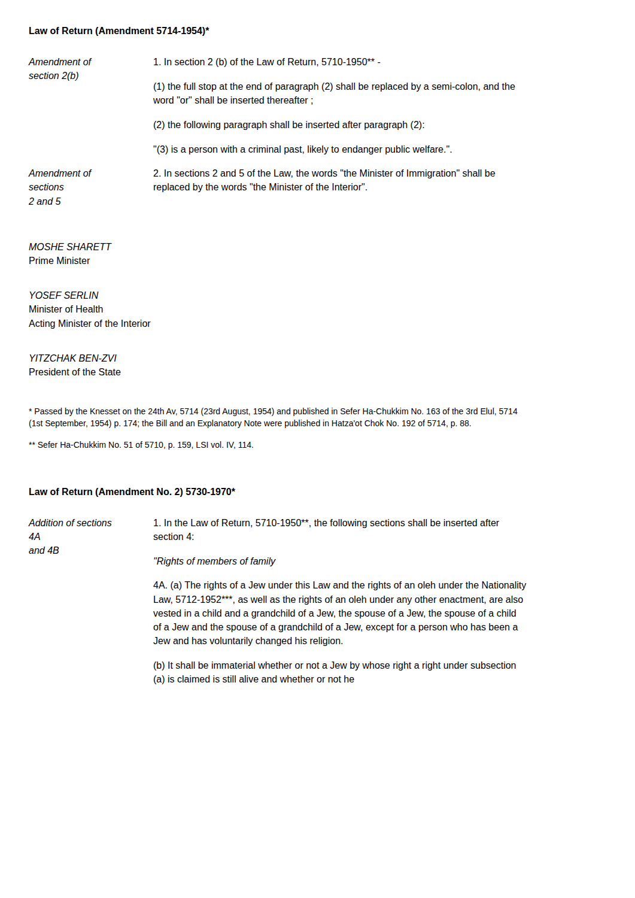Law of Return (Amendment 5714-1954)*
| Amendment of section 2(b) | 1. In section 2 (b) of the Law of Return, 5710-1950** - (1) the full stop at the end of paragraph (2) shall be replaced by a semi-colon, and the word "or" shall be inserted thereafter ; (2) the following paragraph shall be inserted after paragraph (2): "(3) is a person with a criminal past, likely to endanger public welfare.". |
| Amendment of sections 2 and 5 | 2. In sections 2 and 5 of the Law, the words "the Minister of Immigration" shall be replaced by the words "the Minister of the Interior". |
MOSHE SHARETT
Prime Minister
YOSEF SERLIN
Minister of Health
Acting Minister of the Interior
YITZCHAK BEN-ZVI
President of the State
* Passed by the Knesset on the 24th Av, 5714 (23rd August, 1954) and published in Sefer Ha-Chukkim No. 163 of the 3rd Elul, 5714 (1st September, 1954) p. 174; the Bill and an Explanatory Note were published in Hatza'ot Chok No. 192 of 5714, p. 88.
** Sefer Ha-Chukkim No. 51 of 5710, p. 159, LSI vol. IV, 114.
Law of Return (Amendment No. 2) 5730-1970*
| Addition of sections 4A and 4B | 1. In the Law of Return, 5710-1950**, the following sections shall be inserted after section 4: "Rights of members of family 4A. (a) The rights of a Jew under this Law and the rights of an oleh under the Nationality Law, 5712-1952***, as well as the rights of an oleh under any other enactment, are also vested in a child and a grandchild of a Jew, the spouse of a Jew, the spouse of a child of a Jew and the spouse of a grandchild of a Jew, except for a person who has been a Jew and has voluntarily changed his religion. (b) It shall be immaterial whether or not a Jew by whose right a right under subsection (a) is claimed is still alive and whether or not he |